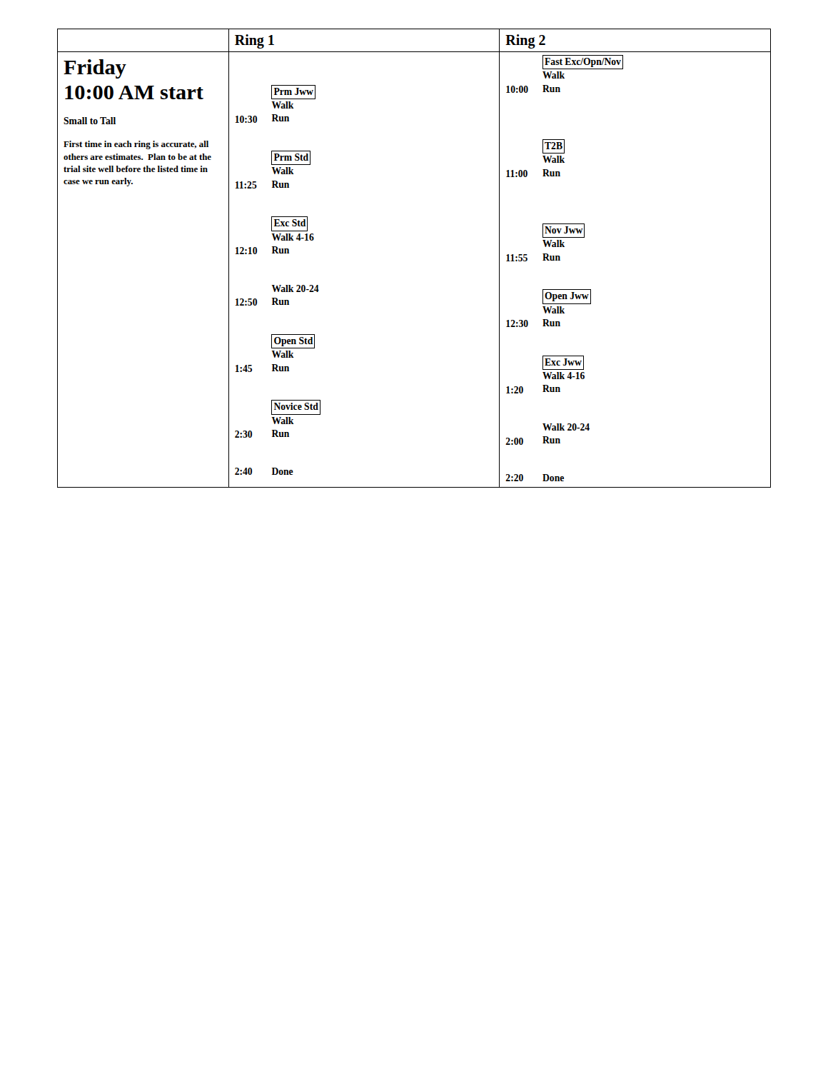| | Ring 1 | Ring 2 |
| --- | --- | --- |
| Friday 10:00 AM start Small to Tall First time in each ring is accurate, all others are estimates. Plan to be at the trial site well before the listed time in case we run early. | 10:30 Prm Jww Walk Run 11:25 Prm Std Walk Run 12:10 Exc Std Walk 4-16 Run 12:50 Walk 20-24 Run 1:45 Open Std Walk Run 2:30 Novice Std Walk Run 2:40 Done | 10:00 Fast Exc/Opn/Nov Walk Run 11:00 T2B Walk Run 11:55 Nov Jww Walk Run 12:30 Open Jww Walk Run 1:20 Exc Jww Walk 4-16 Run 2:00 Walk 20-24 Run 2:20 Done |